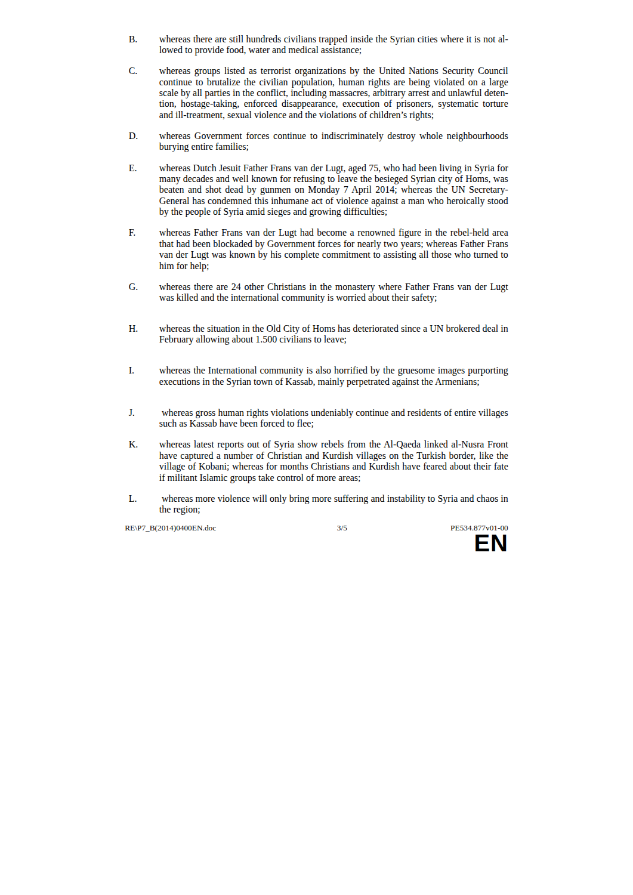B.
whereas there are still hundreds civilians trapped inside the Syrian cities where it is not allowed to provide food, water and medical assistance;
C.
whereas groups listed as terrorist organizations by the United Nations Security Council continue to brutalize the civilian population, human rights are being violated on a large scale by all parties in the conflict, including massacres, arbitrary arrest and unlawful detention, hostage-taking, enforced disappearance, execution of prisoners, systematic torture and ill-treatment, sexual violence and the violations of children’s rights;
D.
whereas Government forces continue to indiscriminately destroy whole neighbourhoods burying entire families;
E.
whereas Dutch Jesuit Father Frans van der Lugt, aged 75, who had been living in Syria for many decades and well known for refusing to leave the besieged Syrian city of Homs, was beaten and shot dead by gunmen on Monday 7 April 2014; whereas the UN Secretary-General has condemned this inhumane act of violence against a man who heroically stood by the people of Syria amid sieges and growing difficulties;
F.
whereas Father Frans van der Lugt had become a renowned figure in the rebel-held area that had been blockaded by Government forces for nearly two years; whereas Father Frans van der Lugt was known by his complete commitment to assisting all those who turned to him for help;
G.
whereas there are 24 other Christians in the monastery where Father Frans van der Lugt was killed and the international community is worried about their safety;
H.
whereas the situation in the Old City of Homs has deteriorated since a UN brokered deal in February allowing about 1.500 civilians to leave;
I.
whereas the International community is also horrified by the gruesome images purporting executions in the Syrian town of Kassab, mainly perpetrated against the Armenians;
J.
whereas gross human rights violations undeniably continue and residents of entire villages such as Kassab have been forced to flee;
K.
whereas latest reports out of Syria show rebels from the Al-Qaeda linked al-Nusra Front have captured a number of Christian and Kurdish villages on the Turkish border, like the village of Kobani; whereas for months Christians and Kurdish have feared about their fate if militant Islamic groups take control of more areas;
L.
whereas more violence will only bring more suffering and instability to Syria and chaos in the region;
RE\P7_B(2014)0400EN.doc
3/5
PE534.877v01-00
EN